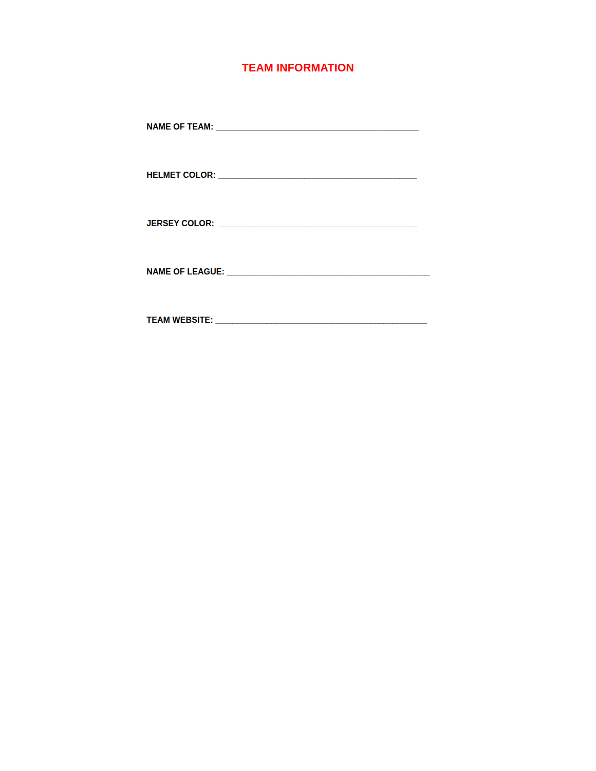TEAM INFORMATION
NAME OF TEAM: _______________________________________________
HELMET COLOR: ______________________________________________
JERSEY COLOR: ______________________________________________
NAME OF LEAGUE: _______________________________________________
TEAM WEBSITE: _________________________________________________